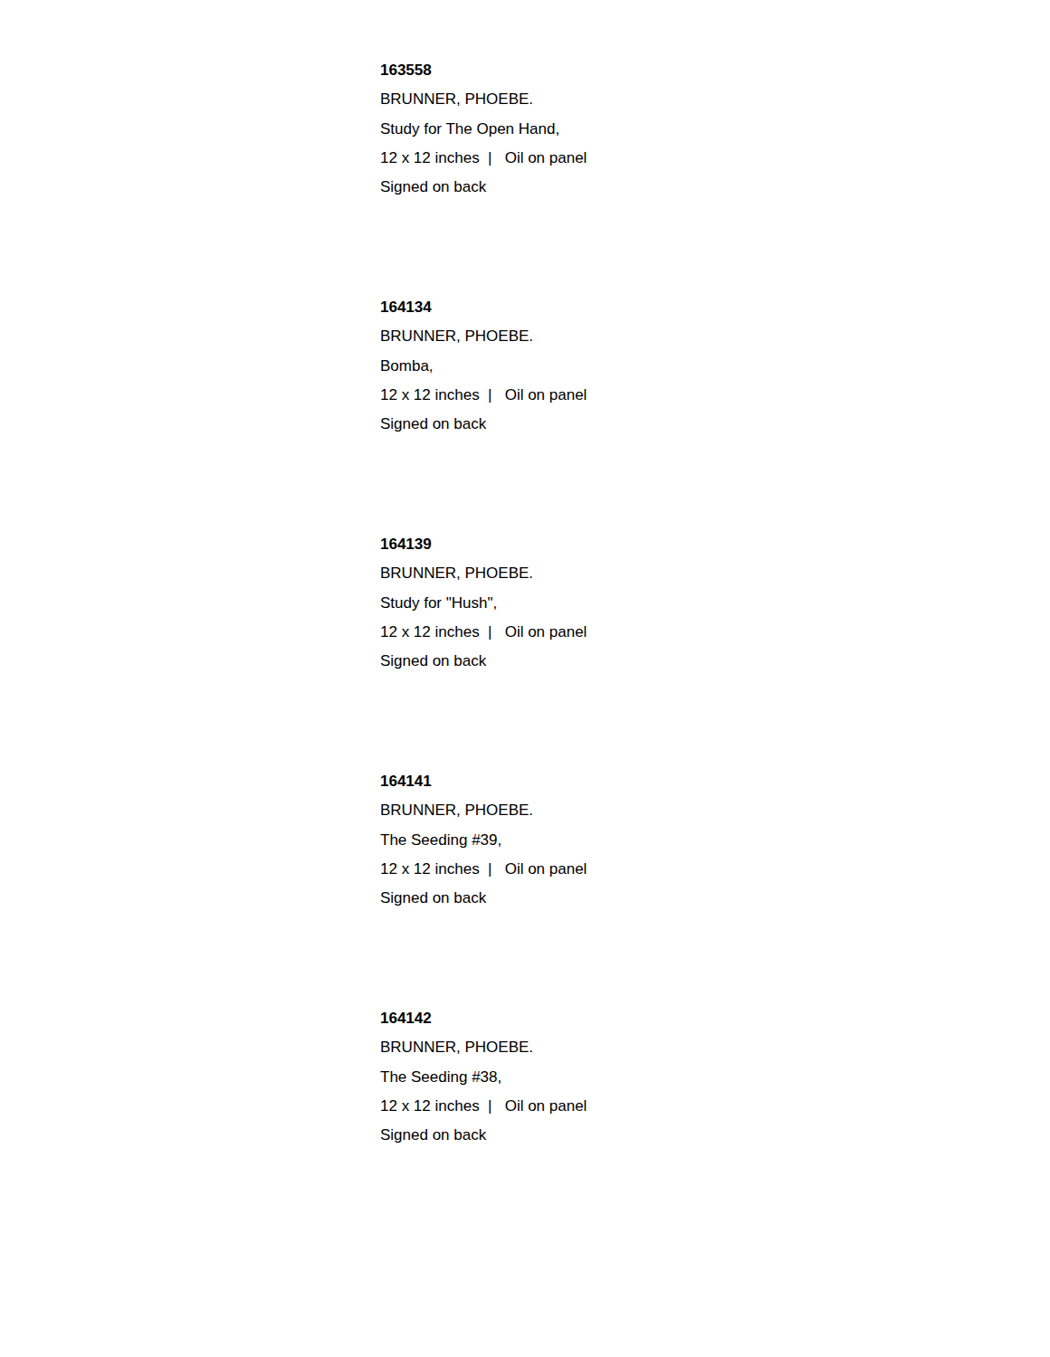163558
BRUNNER, PHOEBE.
Study for The Open Hand,
12 x 12 inches | Oil on panel
Signed on back
164134
BRUNNER, PHOEBE.
Bomba,
12 x 12 inches | Oil on panel
Signed on back
164139
BRUNNER, PHOEBE.
Study for "Hush",
12 x 12 inches | Oil on panel
Signed on back
164141
BRUNNER, PHOEBE.
The Seeding #39,
12 x 12 inches | Oil on panel
Signed on back
164142
BRUNNER, PHOEBE.
The Seeding #38,
12 x 12 inches | Oil on panel
Signed on back